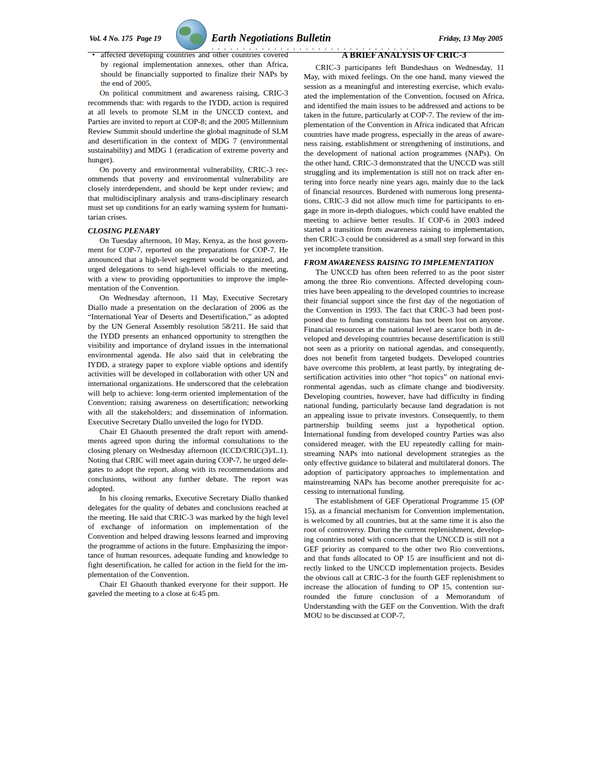Earth Negotiations Bulletin
. . . . . . . . . . . . . . . . . . . . . . . . . . . . . . . . .
Vol. 4 No. 175 Page 19 Friday, 13 May 2005
affected developing countries and other countries covered by regional implementation annexes, other than Africa, should be financially supported to finalize their NAPs by the end of 2005.
On political commitment and awareness raising, CRIC-3 recommends that: with regards to the IYDD, action is required at all levels to promote SLM in the UNCCD context, and Parties are invited to report at COP-8; and the 2005 Millennium Review Summit should underline the global magnitude of SLM and desertification in the context of MDG 7 (environmental sustainability) and MDG 1 (eradication of extreme poverty and hunger).
On poverty and environmental vulnerability, CRIC-3 recommends that poverty and environmental vulnerability are closely interdependent, and should be kept under review; and that multidisciplinary analysis and trans-disciplinary research must set up conditions for an early warning system for humanitarian crises.
Closing Plenary
On Tuesday afternoon, 10 May, Kenya, as the host government for COP-7, reported on the preparations for COP-7. He announced that a high-level segment would be organized, and urged delegations to send high-level officials to the meeting, with a view to providing opportunities to improve the implementation of the Convention.
On Wednesday afternoon, 11 May, Executive Secretary Diallo made a presentation on the declaration of 2006 as the “International Year of Deserts and Desertification,” as adopted by the UN General Assembly resolution 58/211. He said that the IYDD presents an enhanced opportunity to strengthen the visibility and importance of dryland issues in the international environmental agenda. He also said that in celebrating the IYDD, a strategy paper to explore viable options and identify activities will be developed in collaboration with other UN and international organizations. He underscored that the celebration will help to achieve: long-term oriented implementation of the Convention; raising awareness on desertification; networking with all the stakeholders; and dissemination of information. Executive Secretary Diallo unveiled the logo for IYDD.
Chair El Ghaouth presented the draft report with amendments agreed upon during the informal consultations to the closing plenary on Wednesday afternoon (ICCD/CRIC(3)/L.1). Noting that CRIC will meet again during COP-7, he urged delegates to adopt the report, along with its recommendations and conclusions, without any further debate. The report was adopted.
In his closing remarks, Executive Secretary Diallo thanked delegates for the quality of debates and conclusions reached at the meeting. He said that CRIC-3 was marked by the high level of exchange of information on implementation of the Convention and helped drawing lessons learned and improving the programme of actions in the future. Emphasizing the importance of human resources, adequate funding and knowledge to fight desertification, he called for action in the field for the implementation of the Convention.
Chair El Ghaouth thanked everyone for their support. He gaveled the meeting to a close at 6:45 pm.
A Brief Analysis of CRIC-3
CRIC-3 participants left Bundeshaus on Wednesday, 11 May, with mixed feelings. On the one hand, many viewed the session as a meaningful and interesting exercise, which evaluated the implementation of the Convention, focused on Africa, and identified the main issues to be addressed and actions to be taken in the future, particularly at COP-7. The review of the implementation of the Convention in Africa indicated that African countries have made progress, especially in the areas of awareness raising, establishment or strengthening of institutions, and the development of national action programmes (NAPs). On the other hand, CRIC-3 demonstrated that the UNCCD was still struggling and its implementation is still not on track after entering into force nearly nine years ago, mainly due to the lack of financial resources. Burdened with numerous long presentations, CRIC-3 did not allow much time for participants to engage in more in-depth dialogues, which could have enabled the meeting to achieve better results. If COP-6 in 2003 indeed started a transition from awareness raising to implementation, then CRIC-3 could be considered as a small step forward in this yet incomplete transition.
From Awareness Raising to Implementation
The UNCCD has often been referred to as the poor sister among the three Rio conventions. Affected developing countries have been appealing to the developed countries to increase their financial support since the first day of the negotiation of the Convention in 1993. The fact that CRIC-3 had been postponed due to funding constraints has not been lost on anyone. Financial resources at the national level are scarce both in developed and developing countries because desertification is still not seen as a priority on national agendas, and consequently, does not benefit from targeted budgets. Developed countries have overcome this problem, at least partly, by integrating desertification activities into other “hot topics” on national environmental agendas, such as climate change and biodiversity. Developing countries, however, have had difficulty in finding national funding, particularly because land degradation is not an appealing issue to private investors. Consequently, to them partnership building seems just a hypothetical option. International funding from developed country Parties was also considered meager, with the EU repeatedly calling for mainstreaming NAPs into national development strategies as the only effective guidance to bilateral and multilateral donors. The adoption of participatory approaches to implementation and mainstreaming NAPs has become another prerequisite for accessing to international funding.
The establishment of GEF Operational Programme 15 (OP 15), as a financial mechanism for Convention implementation, is welcomed by all countries, but at the same time it is also the root of controversy. During the current replenishment, developing countries noted with concern that the UNCCD is still not a GEF priority as compared to the other two Rio conventions, and that funds allocated to OP 15 are insufficient and not directly linked to the UNCCD implementation projects. Besides the obvious call at CRIC-3 for the fourth GEF replenishment to increase the allocation of funding to OP 15, contention surrounded the future conclusion of a Memorandum of Understanding with the GEF on the Convention. With the draft MOU to be discussed at COP-7,